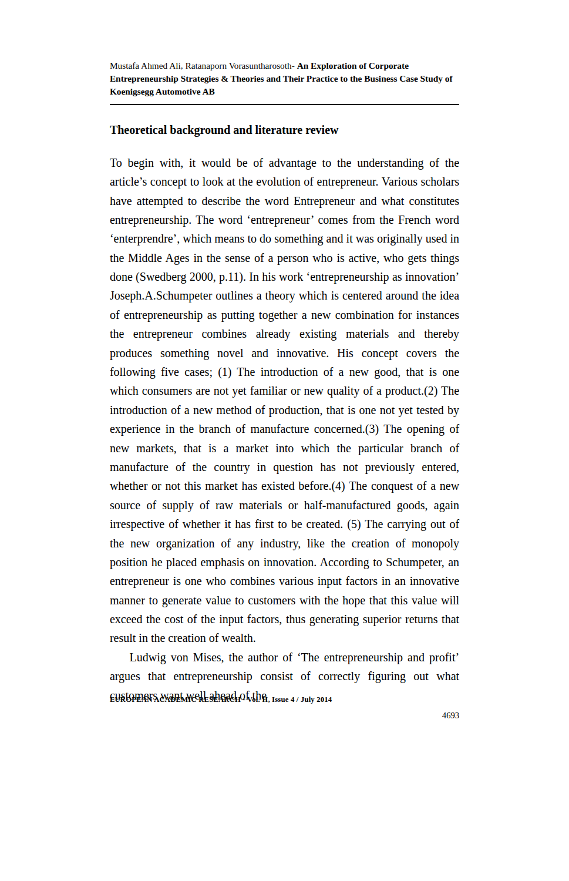Mustafa Ahmed Ali, Ratanaporn Vorasuntharosoth- An Exploration of Corporate Entrepreneurship Strategies & Theories and Their Practice to the Business Case Study of Koenigsegg Automotive AB
Theoretical background and literature review
To begin with, it would be of advantage to the understanding of the article’s concept to look at the evolution of entrepreneur. Various scholars have attempted to describe the word Entrepreneur and what constitutes entrepreneurship. The word ‘entrepreneur’ comes from the French word ‘enterprendre’, which means to do something and it was originally used in the Middle Ages in the sense of a person who is active, who gets things done (Swedberg 2000, p.11). In his work ‘entrepreneurship as innovation’ Joseph.A.Schumpeter outlines a theory which is centered around the idea of entrepreneurship as putting together a new combination for instances the entrepreneur combines already existing materials and thereby produces something novel and innovative. His concept covers the following five cases; (1) The introduction of a new good, that is one which consumers are not yet familiar or new quality of a product.(2) The introduction of a new method of production, that is one not yet tested by experience in the branch of manufacture concerned.(3) The opening of new markets, that is a market into which the particular branch of manufacture of the country in question has not previously entered, whether or not this market has existed before.(4) The conquest of a new source of supply of raw materials or half-manufactured goods, again irrespective of whether it has first to be created. (5) The carrying out of the new organization of any industry, like the creation of monopoly position he placed emphasis on innovation. According to Schumpeter, an entrepreneur is one who combines various input factors in an innovative manner to generate value to customers with the hope that this value will exceed the cost of the input factors, thus generating superior returns that result in the creation of wealth.
Ludwig von Mises, the author of ‘The entrepreneurship and profit’ argues that entrepreneurship consist of correctly figuring out what customers want well ahead of the
EUROPEAN ACADEMIC RESEARCH - Vol. II, Issue 4 / July 2014
4693